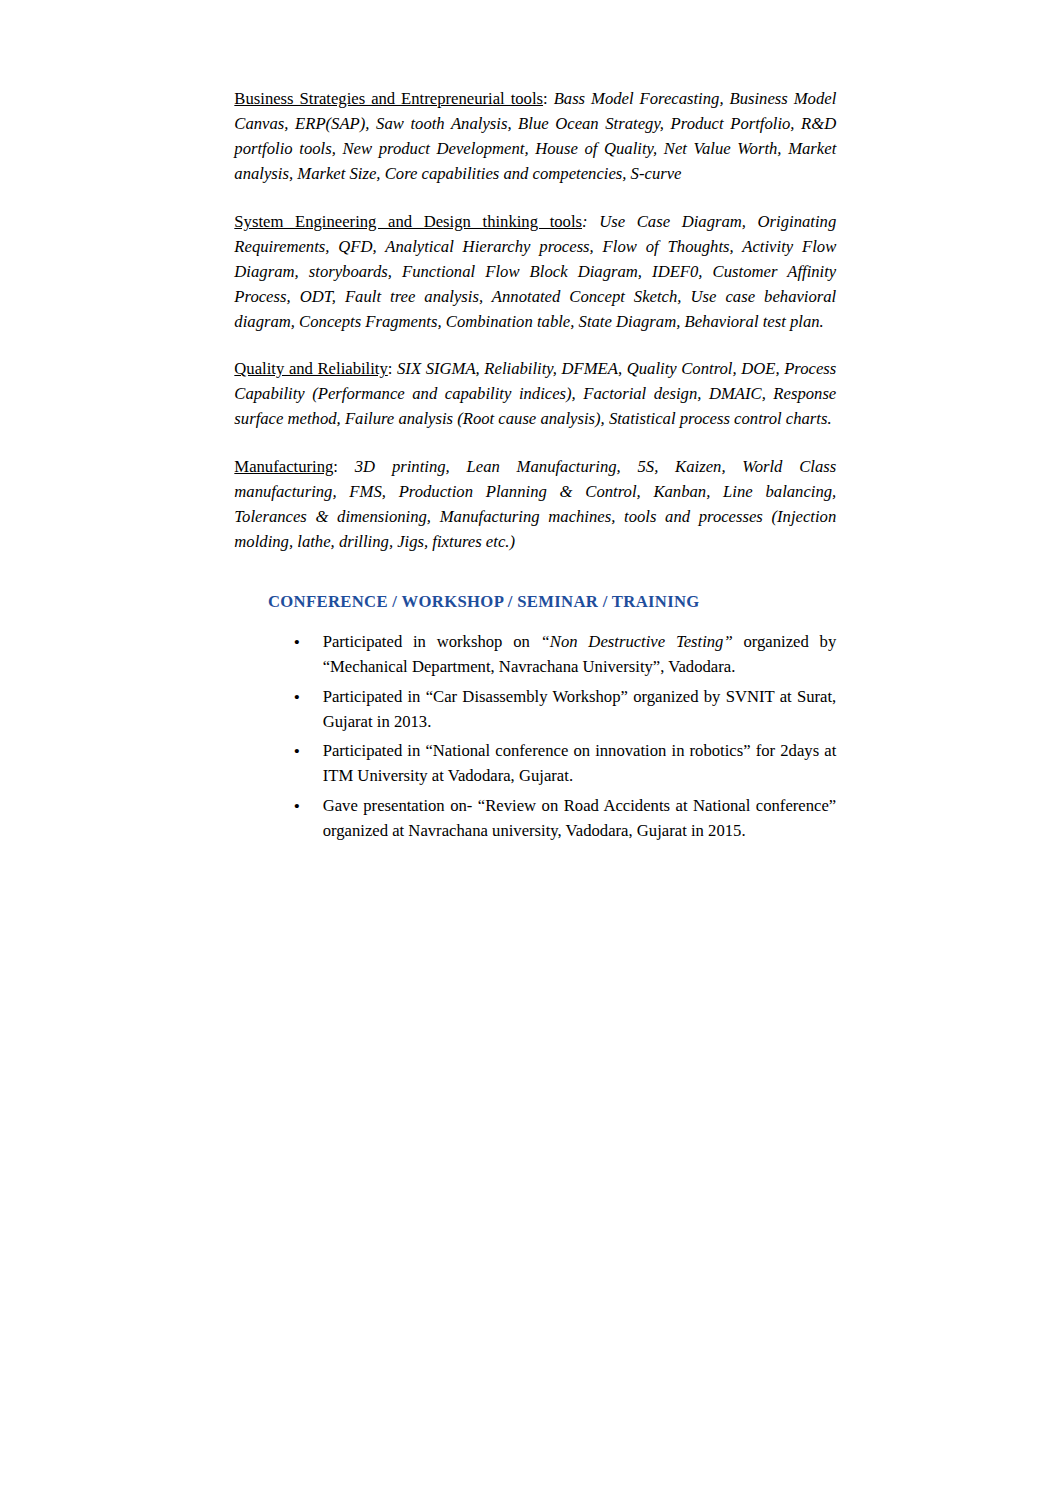Business Strategies and Entrepreneurial tools: Bass Model Forecasting, Business Model Canvas, ERP(SAP), Saw tooth Analysis, Blue Ocean Strategy, Product Portfolio, R&D portfolio tools, New product Development, House of Quality, Net Value Worth, Market analysis, Market Size, Core capabilities and competencies, S-curve
System Engineering and Design thinking tools: Use Case Diagram, Originating Requirements, QFD, Analytical Hierarchy process, Flow of Thoughts, Activity Flow Diagram, storyboards, Functional Flow Block Diagram, IDEF0, Customer Affinity Process, ODT, Fault tree analysis, Annotated Concept Sketch, Use case behavioral diagram, Concepts Fragments, Combination table, State Diagram, Behavioral test plan.
Quality and Reliability: SIX SIGMA, Reliability, DFMEA, Quality Control, DOE, Process Capability (Performance and capability indices), Factorial design, DMAIC, Response surface method, Failure analysis (Root cause analysis), Statistical process control charts.
Manufacturing: 3D printing, Lean Manufacturing, 5S, Kaizen, World Class manufacturing, FMS, Production Planning & Control, Kanban, Line balancing, Tolerances & dimensioning, Manufacturing machines, tools and processes (Injection molding, lathe, drilling, Jigs, fixtures etc.)
Conference / Workshop / Seminar / Training
Participated in workshop on “Non Destructive Testing” organized by “Mechanical Department, Navrachana University”, Vadodara.
Participated in “Car Disassembly Workshop” organized by SVNIT at Surat, Gujarat in 2013.
Participated in “National conference on innovation in robotics” for 2days at ITM University at Vadodara, Gujarat.
Gave presentation on- “Review on Road Accidents at National conference” organized at Navrachana university, Vadodara, Gujarat in 2015.